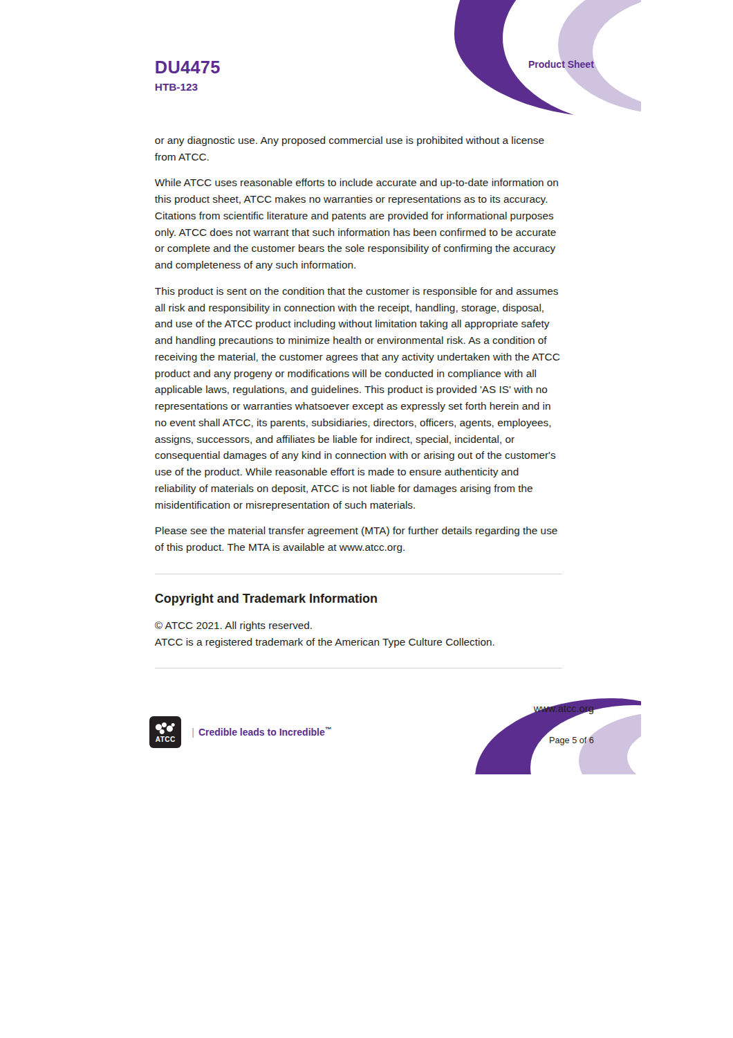DU4475
HTB-123
Product Sheet
or any diagnostic use. Any proposed commercial use is prohibited without a license from ATCC.
While ATCC uses reasonable efforts to include accurate and up-to-date information on this product sheet, ATCC makes no warranties or representations as to its accuracy. Citations from scientific literature and patents are provided for informational purposes only. ATCC does not warrant that such information has been confirmed to be accurate or complete and the customer bears the sole responsibility of confirming the accuracy and completeness of any such information.
This product is sent on the condition that the customer is responsible for and assumes all risk and responsibility in connection with the receipt, handling, storage, disposal, and use of the ATCC product including without limitation taking all appropriate safety and handling precautions to minimize health or environmental risk. As a condition of receiving the material, the customer agrees that any activity undertaken with the ATCC product and any progeny or modifications will be conducted in compliance with all applicable laws, regulations, and guidelines. This product is provided 'AS IS' with no representations or warranties whatsoever except as expressly set forth herein and in no event shall ATCC, its parents, subsidiaries, directors, officers, agents, employees, assigns, successors, and affiliates be liable for indirect, special, incidental, or consequential damages of any kind in connection with or arising out of the customer's use of the product. While reasonable effort is made to ensure authenticity and reliability of materials on deposit, ATCC is not liable for damages arising from the misidentification or misrepresentation of such materials.
Please see the material transfer agreement (MTA) for further details regarding the use of this product. The MTA is available at www.atcc.org.
Copyright and Trademark Information
© ATCC 2021. All rights reserved.
ATCC is a registered trademark of the American Type Culture Collection.
|Credible leads to Incredible™
www.atcc.org
Page 5 of 6